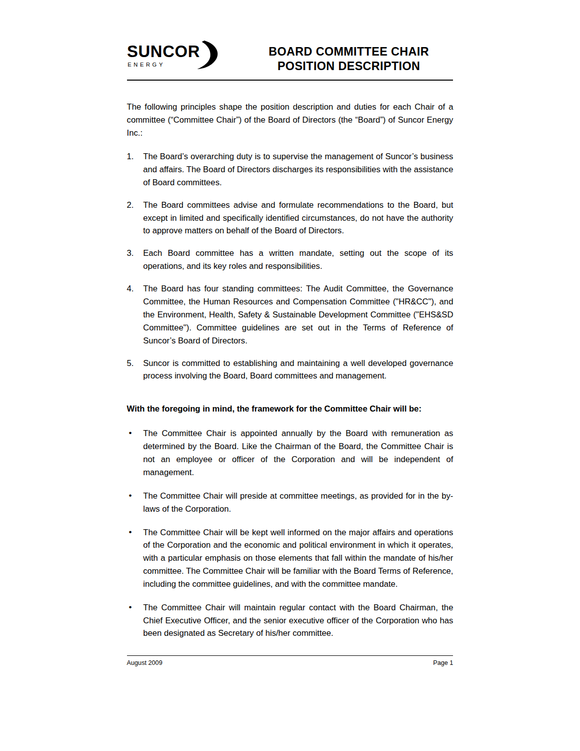Suncor Energy SUNCOR ENERGY
Board Committee Chair
Position Description
The following principles shape the position description and duties for each Chair of a committee (“Committee Chair”) of the Board of Directors (the “Board”) of Suncor Energy Inc.:
The Board’s overarching duty is to supervise the management of Suncor’s business and affairs. The Board of Directors discharges its responsibilities with the assistance of Board committees.
The Board committees advise and formulate recommendations to the Board, but except in limited and specifically identified circumstances, do not have the authority to approve matters on behalf of the Board of Directors.
Each Board committee has a written mandate, setting out the scope of its operations, and its key roles and responsibilities.
The Board has four standing committees: The Audit Committee, the Governance Committee, the Human Resources and Compensation Committee ("HR&CC"), and the Environment, Health, Safety & Sustainable Development Committee ("EHS&SD Committee"). Committee guidelines are set out in the Terms of Reference of Suncor’s Board of Directors.
Suncor is committed to establishing and maintaining a well developed governance process involving the Board, Board committees and management.
With the foregoing in mind, the framework for the Committee Chair will be:
The Committee Chair is appointed annually by the Board with remuneration as determined by the Board. Like the Chairman of the Board, the Committee Chair is not an employee or officer of the Corporation and will be independent of management.
The Committee Chair will preside at committee meetings, as provided for in the by-laws of the Corporation.
The Committee Chair will be kept well informed on the major affairs and operations of the Corporation and the economic and political environment in which it operates, with a particular emphasis on those elements that fall within the mandate of his/her committee. The Committee Chair will be familiar with the Board Terms of Reference, including the committee guidelines, and with the committee mandate.
The Committee Chair will maintain regular contact with the Board Chairman, the Chief Executive Officer, and the senior executive officer of the Corporation who has been designated as Secretary of his/her committee.
August 2009 Page 1